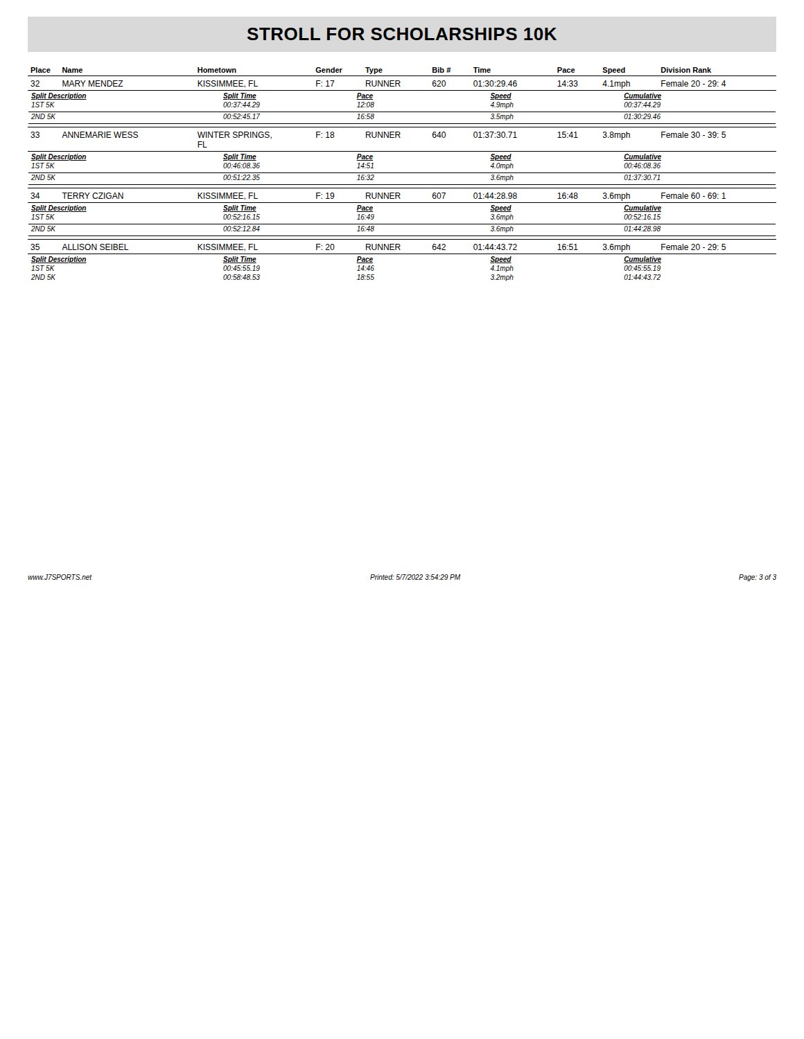STROLL FOR SCHOLARSHIPS 10K
| Place | Name | Hometown | Gender | Type | Bib # | Time | Pace | Speed | Division Rank |
| --- | --- | --- | --- | --- | --- | --- | --- | --- | --- |
| 32 | MARY MENDEZ | KISSIMMEE, FL | F: 17 | RUNNER | 620 | 01:30:29.46 | 14:33 | 4.1mph | Female 20 - 29: 4 |
| / Split Description / Split Time / Pace / Speed / Cumulative / / --- / --- / --- / --- / --- / / 1ST 5K / 00:37:44.29 / 12:08 / 4.9mph / 00:37:44.29 / / 2ND 5K / 00:52:45.17 / 16:58 / 3.5mph / 01:30:29.46 / |
| 33 | ANNEMARIE WESS | WINTER SPRINGS, FL | F: 18 | RUNNER | 640 | 01:37:30.71 | 15:41 | 3.8mph | Female 30 - 39: 5 |
| / Split Description / Split Time / Pace / Speed / Cumulative / / --- / --- / --- / --- / --- / / 1ST 5K / 00:46:08.36 / 14:51 / 4.0mph / 00:46:08.36 / / 2ND 5K / 00:51:22.35 / 16:32 / 3.6mph / 01:37:30.71 / |
| 34 | TERRY CZIGAN | KISSIMMEE, FL | F: 19 | RUNNER | 607 | 01:44:28.98 | 16:48 | 3.6mph | Female 60 - 69: 1 |
| / Split Description / Split Time / Pace / Speed / Cumulative / / --- / --- / --- / --- / --- / / 1ST 5K / 00:52:16.15 / 16:49 / 3.6mph / 00:52:16.15 / / 2ND 5K / 00:52:12.84 / 16:48 / 3.6mph / 01:44:28.98 / |
| 35 | ALLISON SEIBEL | KISSIMMEE, FL | F: 20 | RUNNER | 642 | 01:44:43.72 | 16:51 | 3.6mph | Female 20 - 29: 5 |
| / Split Description / Split Time / Pace / Speed / Cumulative / / --- / --- / --- / --- / --- / / 1ST 5K / 00:45:55.19 / 14:46 / 4.1mph / 00:45:55.19 / / 2ND 5K / 00:58:48.53 / 18:55 / 3.2mph / 01:44:43.72 / |
www.J7SPORTS.net Printed: 5/7/2022 3:54:29 PM Page: 3 of 3